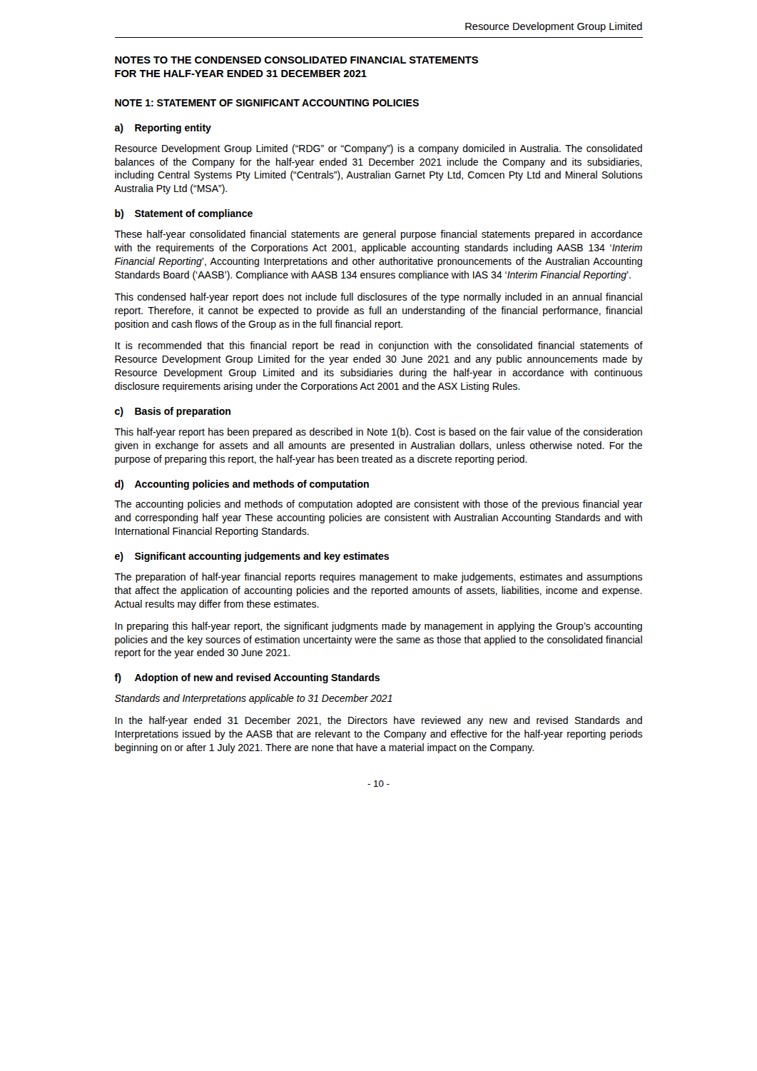Resource Development Group Limited
NOTES TO THE CONDENSED CONSOLIDATED FINANCIAL STATEMENTS
FOR THE HALF-YEAR ENDED 31 DECEMBER 2021
NOTE 1: STATEMENT OF SIGNIFICANT ACCOUNTING POLICIES
a) Reporting entity
Resource Development Group Limited (“RDG” or “Company”) is a company domiciled in Australia. The consolidated balances of the Company for the half-year ended 31 December 2021 include the Company and its subsidiaries, including Central Systems Pty Limited (“Centrals”), Australian Garnet Pty Ltd, Comcen Pty Ltd and Mineral Solutions Australia Pty Ltd (“MSA”).
b) Statement of compliance
These half-year consolidated financial statements are general purpose financial statements prepared in accordance with the requirements of the Corporations Act 2001, applicable accounting standards including AASB 134 ‘Interim Financial Reporting’, Accounting Interpretations and other authoritative pronouncements of the Australian Accounting Standards Board (‘AASB’). Compliance with AASB 134 ensures compliance with IAS 34 ‘Interim Financial Reporting’.
This condensed half-year report does not include full disclosures of the type normally included in an annual financial report. Therefore, it cannot be expected to provide as full an understanding of the financial performance, financial position and cash flows of the Group as in the full financial report.
It is recommended that this financial report be read in conjunction with the consolidated financial statements of Resource Development Group Limited for the year ended 30 June 2021 and any public announcements made by Resource Development Group Limited and its subsidiaries during the half-year in accordance with continuous disclosure requirements arising under the Corporations Act 2001 and the ASX Listing Rules.
c) Basis of preparation
This half-year report has been prepared as described in Note 1(b). Cost is based on the fair value of the consideration given in exchange for assets and all amounts are presented in Australian dollars, unless otherwise noted. For the purpose of preparing this report, the half-year has been treated as a discrete reporting period.
d) Accounting policies and methods of computation
The accounting policies and methods of computation adopted are consistent with those of the previous financial year and corresponding half year These accounting policies are consistent with Australian Accounting Standards and with International Financial Reporting Standards.
e) Significant accounting judgements and key estimates
The preparation of half-year financial reports requires management to make judgements, estimates and assumptions that affect the application of accounting policies and the reported amounts of assets, liabilities, income and expense. Actual results may differ from these estimates.
In preparing this half-year report, the significant judgments made by management in applying the Group’s accounting policies and the key sources of estimation uncertainty were the same as those that applied to the consolidated financial report for the year ended 30 June 2021.
f) Adoption of new and revised Accounting Standards
Standards and Interpretations applicable to 31 December 2021
In the half-year ended 31 December 2021, the Directors have reviewed any new and revised Standards and Interpretations issued by the AASB that are relevant to the Company and effective for the half-year reporting periods beginning on or after 1 July 2021. There are none that have a material impact on the Company.
- 10 -